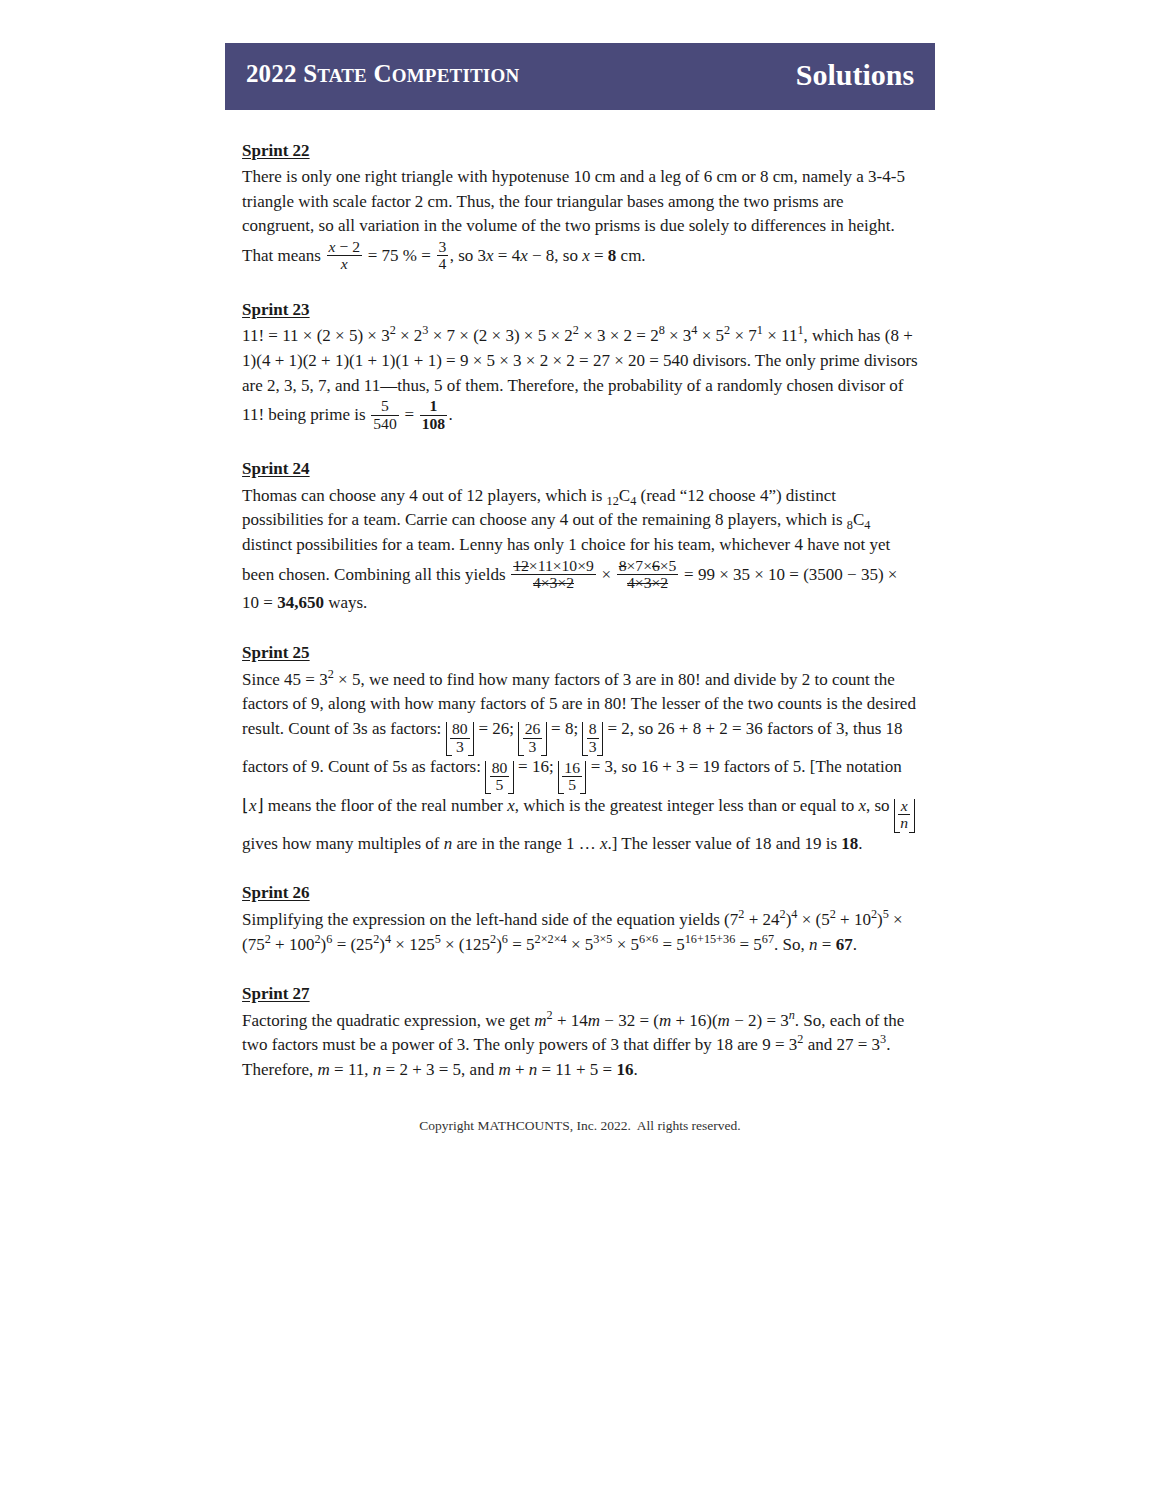2022 STATE COMPETITION
Solutions
Sprint 22
There is only one right triangle with hypotenuse 10 cm and a leg of 6 cm or 8 cm, namely a 3-4-5 triangle with scale factor 2 cm. Thus, the four triangular bases among the two prisms are congruent, so all variation in the volume of the two prisms is due solely to differences in height. That means x − 2 x = 75 % = 34, so 3x = 4x − 8, so x = 8 cm.
Sprint 23
11! = 11 × (2 × 5) × 32 × 23 × 7 × (2 × 3) × 5 × 22 × 3 × 2 = 28 × 34 × 52 × 71 × 111, which has (8 + 1)(4 + 1)(2 + 1)(1 + 1)(1 + 1) = 9 × 5 × 3 × 2 × 2 = 27 × 20 = 540 divisors. The only prime divisors are 2, 3, 5, 7, and 11—thus, 5 of them. Therefore, the probability of a randomly chosen divisor of 11! being prime is 5540 = 1108.
Sprint 24
Thomas can choose any 4 out of 12 players, which is 12C4 (read “12 choose 4”) distinct possibilities for a team. Carrie can choose any 4 out of the remaining 8 players, which is 8C4 distinct possibilities for a team. Lenny has only 1 choice for his team, whichever 4 have not yet been chosen. Combining all this yields 12×11×10×94×3×2 × 8×7×6×54×3×2 = 99 × 35 × 10 = (3500 − 35) × 10 = 34,650 ways.
Sprint 25
Since 45 = 32 × 5, we need to find how many factors of 3 are in 80! and divide by 2 to count the factors of 9, along with how many factors of 5 are in 80! The lesser of the two counts is the desired result. Count of 3s as factors: 803 = 26; 263 = 8; 83 = 2, so 26 + 8 + 2 = 36 factors of 3, thus 18 factors of 9. Count of 5s as factors: 805 = 16; 165 = 3, so 16 + 3 = 19 factors of 5. [The notation ⌊x⌋ means the floor of the real number x, which is the greatest integer less than or equal to x, so xn gives how many multiples of n are in the range 1 … x.] The lesser value of 18 and 19 is 18.
Sprint 26
Simplifying the expression on the left-hand side of the equation yields (72 + 242)4 × (52 + 102)5 × (752 + 1002)6 = (252)4 × 1255 × (1252)6 = 52×2×4 × 53×5 × 56×6 = 516+15+36 = 567. So, n = 67.
Sprint 27
Factoring the quadratic expression, we get m2 + 14m − 32 = (m + 16)(m − 2) = 3n. So, each of the two factors must be a power of 3. The only powers of 3 that differ by 18 are 9 = 32 and 27 = 33. Therefore, m = 11, n = 2 + 3 = 5, and m + n = 11 + 5 = 16.
Copyright MATHCOUNTS, Inc. 2022. All rights reserved.